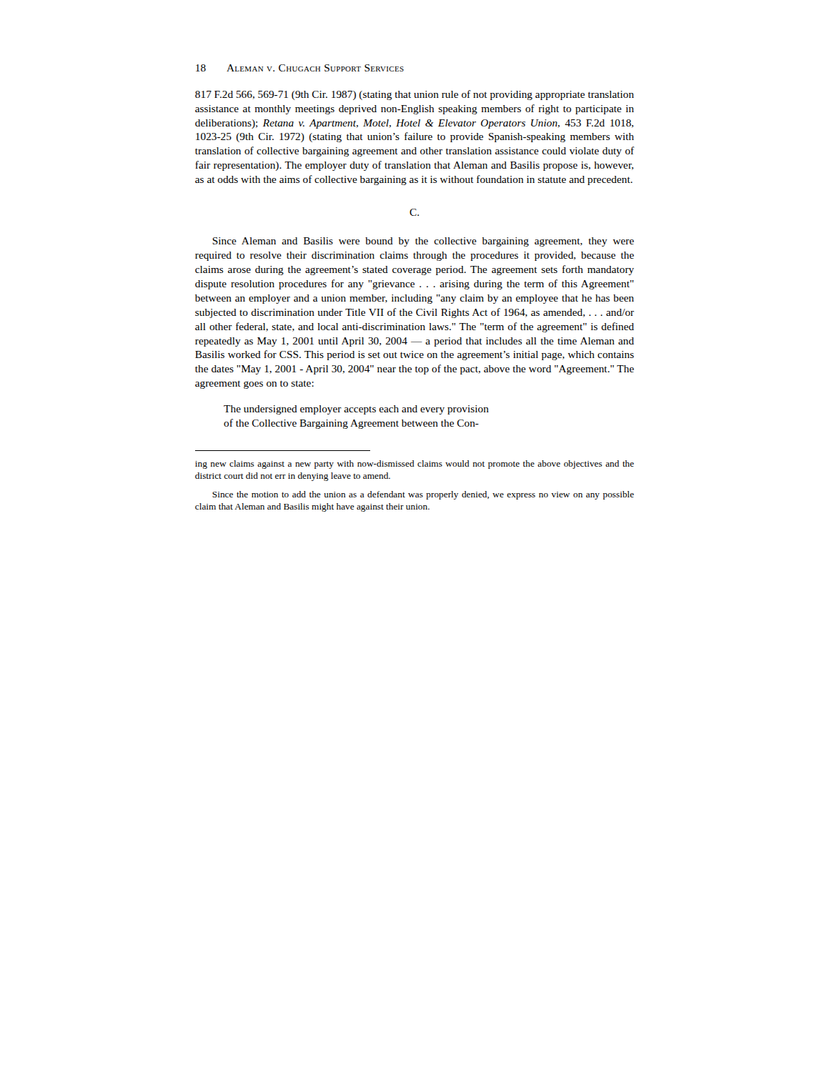18 Aleman v. Chugach Support Services
817 F.2d 566, 569-71 (9th Cir. 1987) (stating that union rule of not providing appropriate translation assistance at monthly meetings deprived non-English speaking members of right to participate in deliberations); Retana v. Apartment, Motel, Hotel & Elevator Operators Union, 453 F.2d 1018, 1023-25 (9th Cir. 1972) (stating that union’s failure to provide Spanish-speaking members with translation of collective bargaining agreement and other translation assistance could violate duty of fair representation). The employer duty of translation that Aleman and Basilis propose is, however, as at odds with the aims of collective bargaining as it is without foundation in statute and precedent.
C.
Since Aleman and Basilis were bound by the collective bargaining agreement, they were required to resolve their discrimination claims through the procedures it provided, because the claims arose during the agreement’s stated coverage period. The agreement sets forth mandatory dispute resolution procedures for any "grievance . . . arising during the term of this Agreement" between an employer and a union member, including "any claim by an employee that he has been subjected to discrimination under Title VII of the Civil Rights Act of 1964, as amended, . . . and/or all other federal, state, and local anti-discrimination laws." The "term of the agreement" is defined repeatedly as May 1, 2001 until April 30, 2004 — a period that includes all the time Aleman and Basilis worked for CSS. This period is set out twice on the agreement’s initial page, which contains the dates "May 1, 2001 - April 30, 2004" near the top of the pact, above the word "Agreement." The agreement goes on to state:
The undersigned employer accepts each and every provision
of the Collective Bargaining Agreement between the Con-
ing new claims against a new party with now-dismissed claims would not promote the above objectives and the district court did not err in denying leave to amend.
Since the motion to add the union as a defendant was properly denied, we express no view on any possible claim that Aleman and Basilis might have against their union.